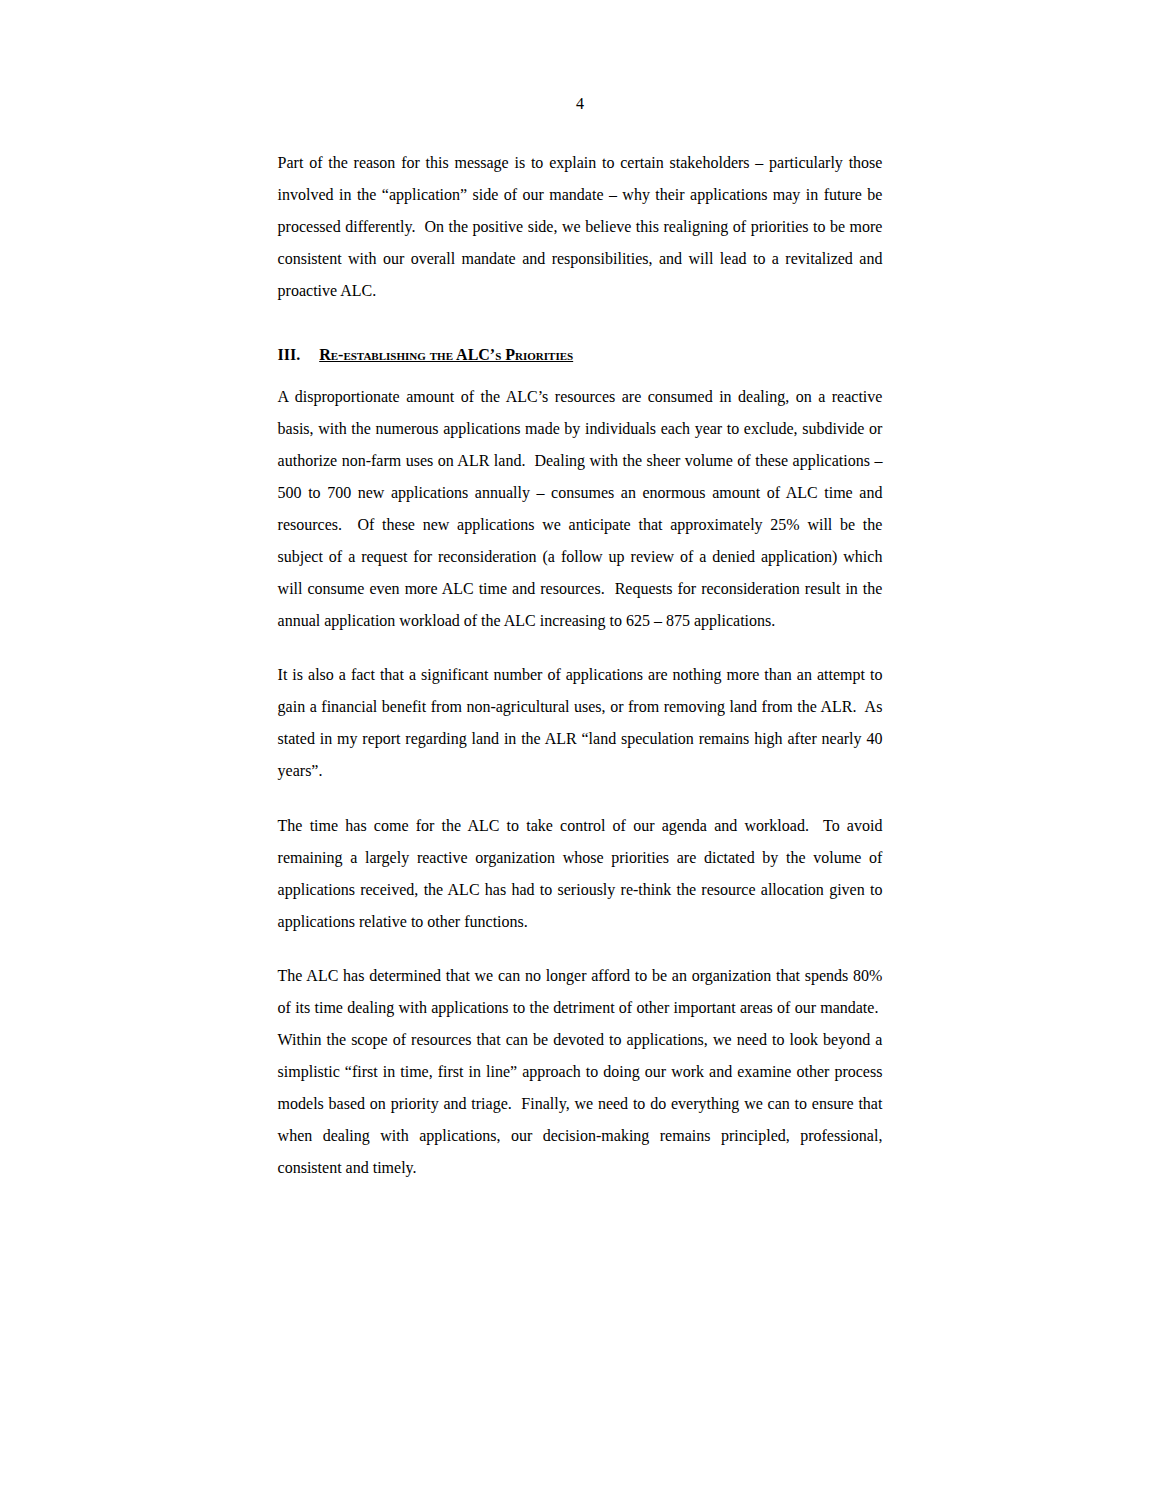4
Part of the reason for this message is to explain to certain stakeholders – particularly those involved in the “application” side of our mandate – why their applications may in future be processed differently. On the positive side, we believe this realigning of priorities to be more consistent with our overall mandate and responsibilities, and will lead to a revitalized and proactive ALC.
III. Re-establishing the ALC’s Priorities
A disproportionate amount of the ALC’s resources are consumed in dealing, on a reactive basis, with the numerous applications made by individuals each year to exclude, subdivide or authorize non-farm uses on ALR land. Dealing with the sheer volume of these applications – 500 to 700 new applications annually – consumes an enormous amount of ALC time and resources. Of these new applications we anticipate that approximately 25% will be the subject of a request for reconsideration (a follow up review of a denied application) which will consume even more ALC time and resources. Requests for reconsideration result in the annual application workload of the ALC increasing to 625 – 875 applications.
It is also a fact that a significant number of applications are nothing more than an attempt to gain a financial benefit from non-agricultural uses, or from removing land from the ALR. As stated in my report regarding land in the ALR “land speculation remains high after nearly 40 years”.
The time has come for the ALC to take control of our agenda and workload. To avoid remaining a largely reactive organization whose priorities are dictated by the volume of applications received, the ALC has had to seriously re-think the resource allocation given to applications relative to other functions.
The ALC has determined that we can no longer afford to be an organization that spends 80% of its time dealing with applications to the detriment of other important areas of our mandate. Within the scope of resources that can be devoted to applications, we need to look beyond a simplistic “first in time, first in line” approach to doing our work and examine other process models based on priority and triage. Finally, we need to do everything we can to ensure that when dealing with applications, our decision-making remains principled, professional, consistent and timely.